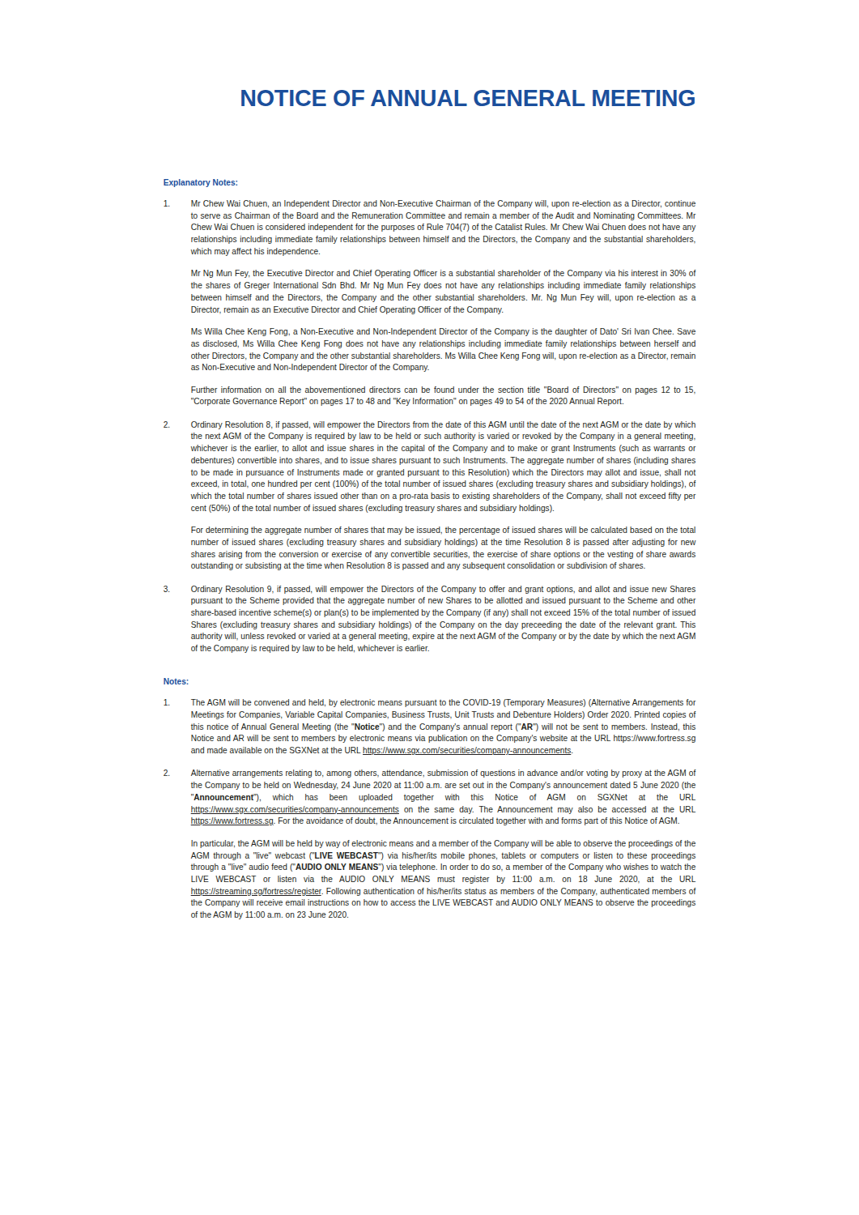NOTICE OF ANNUAL GENERAL MEETING
Explanatory Notes:
1.
Mr Chew Wai Chuen, an Independent Director and Non-Executive Chairman of the Company will, upon re-election as a Director, continue to serve as Chairman of the Board and the Remuneration Committee and remain a member of the Audit and Nominating Committees. Mr Chew Wai Chuen is considered independent for the purposes of Rule 704(7) of the Catalist Rules. Mr Chew Wai Chuen does not have any relationships including immediate family relationships between himself and the Directors, the Company and the substantial shareholders, which may affect his independence.
Mr Ng Mun Fey, the Executive Director and Chief Operating Officer is a substantial shareholder of the Company via his interest in 30% of the shares of Greger International Sdn Bhd. Mr Ng Mun Fey does not have any relationships including immediate family relationships between himself and the Directors, the Company and the other substantial shareholders. Mr. Ng Mun Fey will, upon re-election as a Director, remain as an Executive Director and Chief Operating Officer of the Company.
Ms Willa Chee Keng Fong, a Non-Executive and Non-Independent Director of the Company is the daughter of Dato' Sri Ivan Chee. Save as disclosed, Ms Willa Chee Keng Fong does not have any relationships including immediate family relationships between herself and other Directors, the Company and the other substantial shareholders. Ms Willa Chee Keng Fong will, upon re-election as a Director, remain as Non-Executive and Non-Independent Director of the Company.
Further information on all the abovementioned directors can be found under the section title "Board of Directors" on pages 12 to 15, "Corporate Governance Report" on pages 17 to 48 and "Key Information" on pages 49 to 54 of the 2020 Annual Report.
2.
Ordinary Resolution 8, if passed, will empower the Directors from the date of this AGM until the date of the next AGM or the date by which the next AGM of the Company is required by law to be held or such authority is varied or revoked by the Company in a general meeting, whichever is the earlier, to allot and issue shares in the capital of the Company and to make or grant Instruments (such as warrants or debentures) convertible into shares, and to issue shares pursuant to such Instruments. The aggregate number of shares (including shares to be made in pursuance of Instruments made or granted pursuant to this Resolution) which the Directors may allot and issue, shall not exceed, in total, one hundred per cent (100%) of the total number of issued shares (excluding treasury shares and subsidiary holdings), of which the total number of shares issued other than on a pro-rata basis to existing shareholders of the Company, shall not exceed fifty per cent (50%) of the total number of issued shares (excluding treasury shares and subsidiary holdings).
For determining the aggregate number of shares that may be issued, the percentage of issued shares will be calculated based on the total number of issued shares (excluding treasury shares and subsidiary holdings) at the time Resolution 8 is passed after adjusting for new shares arising from the conversion or exercise of any convertible securities, the exercise of share options or the vesting of share awards outstanding or subsisting at the time when Resolution 8 is passed and any subsequent consolidation or subdivision of shares.
3.
Ordinary Resolution 9, if passed, will empower the Directors of the Company to offer and grant options, and allot and issue new Shares pursuant to the Scheme provided that the aggregate number of new Shares to be allotted and issued pursuant to the Scheme and other share-based incentive scheme(s) or plan(s) to be implemented by the Company (if any) shall not exceed 15% of the total number of issued Shares (excluding treasury shares and subsidiary holdings) of the Company on the day preceeding the date of the relevant grant. This authority will, unless revoked or varied at a general meeting, expire at the next AGM of the Company or by the date by which the next AGM of the Company is required by law to be held, whichever is earlier.
Notes:
1.
The AGM will be convened and held, by electronic means pursuant to the COVID-19 (Temporary Measures) (Alternative Arrangements for Meetings for Companies, Variable Capital Companies, Business Trusts, Unit Trusts and Debenture Holders) Order 2020. Printed copies of this notice of Annual General Meeting (the "Notice") and the Company's annual report ("AR") will not be sent to members. Instead, this Notice and AR will be sent to members by electronic means via publication on the Company's website at the URL https://www.fortress.sg and made available on the SGXNet at the URL https://www.sgx.com/securities/company-announcements.
2.
Alternative arrangements relating to, among others, attendance, submission of questions in advance and/or voting by proxy at the AGM of the Company to be held on Wednesday, 24 June 2020 at 11:00 a.m. are set out in the Company's announcement dated 5 June 2020 (the "Announcement"), which has been uploaded together with this Notice of AGM on SGXNet at the URL https://www.sgx.com/securities/company-announcements on the same day. The Announcement may also be accessed at the URL https://www.fortress.sg. For the avoidance of doubt, the Announcement is circulated together with and forms part of this Notice of AGM.
In particular, the AGM will be held by way of electronic means and a member of the Company will be able to observe the proceedings of the AGM through a "live" webcast ("LIVE WEBCAST") via his/her/its mobile phones, tablets or computers or listen to these proceedings through a "live" audio feed ("AUDIO ONLY MEANS") via telephone. In order to do so, a member of the Company who wishes to watch the LIVE WEBCAST or listen via the AUDIO ONLY MEANS must register by 11:00 a.m. on 18 June 2020, at the URL https://streaming.sg/fortress/register. Following authentication of his/her/its status as members of the Company, authenticated members of the Company will receive email instructions on how to access the LIVE WEBCAST and AUDIO ONLY MEANS to observe the proceedings of the AGM by 11:00 a.m. on 23 June 2020.